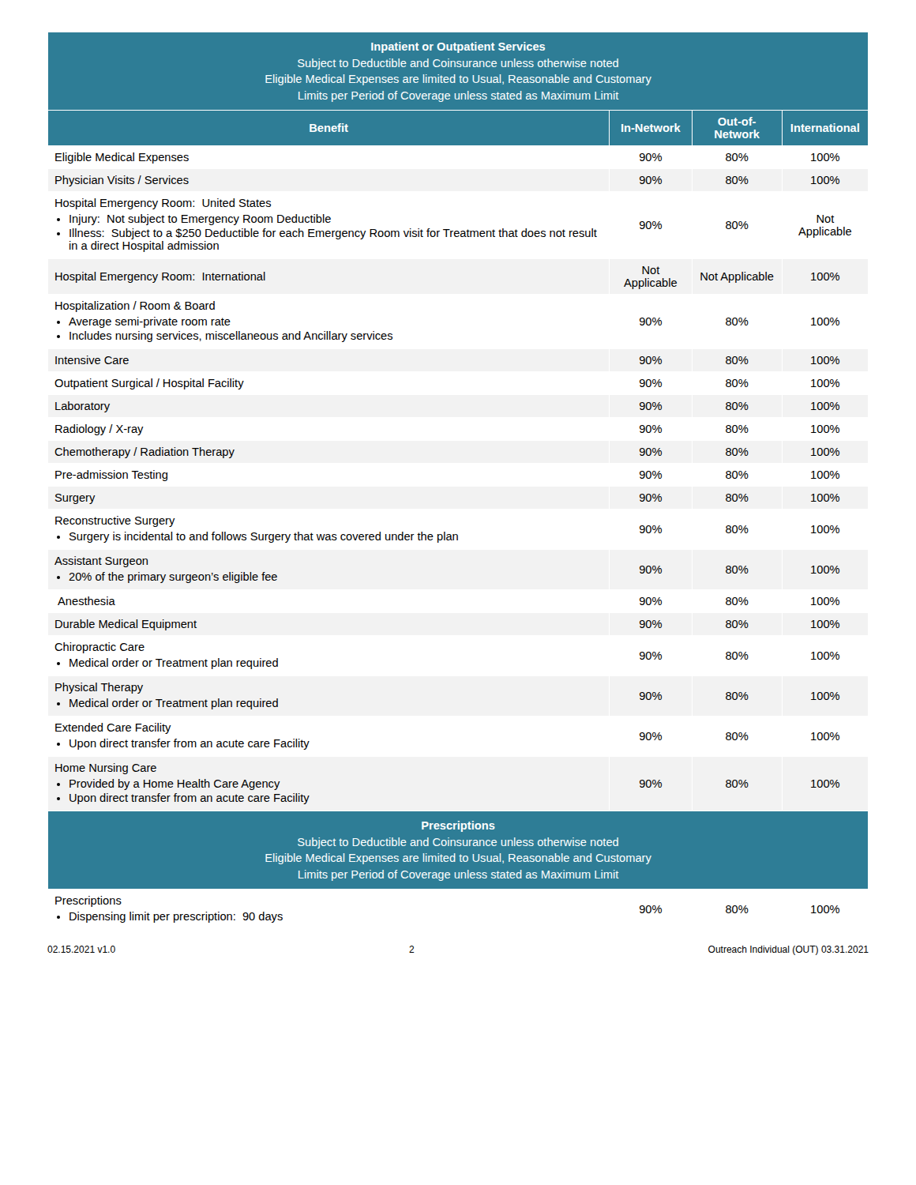| Inpatient or Outpatient Services Subject to Deductible and Coinsurance unless otherwise noted Eligible Medical Expenses are limited to Usual, Reasonable and Customary Limits per Period of Coverage unless stated as Maximum Limit |
| Benefit | In-Network | Out-of-Network | International |
| Eligible Medical Expenses | 90% | 80% | 100% |
| Physician Visits / Services | 90% | 80% | 100% |
| Hospital Emergency Room: United States Injury: Not subject to Emergency Room Deductible Illness: Subject to a $250 Deductible for each Emergency Room visit for Treatment that does not result in a direct Hospital admission | 90% | 80% | Not Applicable |
| Hospital Emergency Room: International | Not Applicable | Not Applicable | 100% |
| Hospitalization / Room & Board Average semi-private room rate Includes nursing services, miscellaneous and Ancillary services | 90% | 80% | 100% |
| Intensive Care | 90% | 80% | 100% |
| Outpatient Surgical / Hospital Facility | 90% | 80% | 100% |
| Laboratory | 90% | 80% | 100% |
| Radiology / X-ray | 90% | 80% | 100% |
| Chemotherapy / Radiation Therapy | 90% | 80% | 100% |
| Pre-admission Testing | 90% | 80% | 100% |
| Surgery | 90% | 80% | 100% |
| Reconstructive Surgery Surgery is incidental to and follows Surgery that was covered under the plan | 90% | 80% | 100% |
| Assistant Surgeon 20% of the primary surgeon’s eligible fee | 90% | 80% | 100% |
| Anesthesia | 90% | 80% | 100% |
| Durable Medical Equipment | 90% | 80% | 100% |
| Chiropractic Care Medical order or Treatment plan required | 90% | 80% | 100% |
| Physical Therapy Medical order or Treatment plan required | 90% | 80% | 100% |
| Extended Care Facility Upon direct transfer from an acute care Facility | 90% | 80% | 100% |
| Home Nursing Care Provided by a Home Health Care Agency Upon direct transfer from an acute care Facility | 90% | 80% | 100% |
| Prescriptions Subject to Deductible and Coinsurance unless otherwise noted Eligible Medical Expenses are limited to Usual, Reasonable and Customary Limits per Period of Coverage unless stated as Maximum Limit |
| Prescriptions Dispensing limit per prescription: 90 days | 90% | 80% | 100% |
02.15.2021 v1.0 2 Outreach Individual (OUT) 03.31.2021